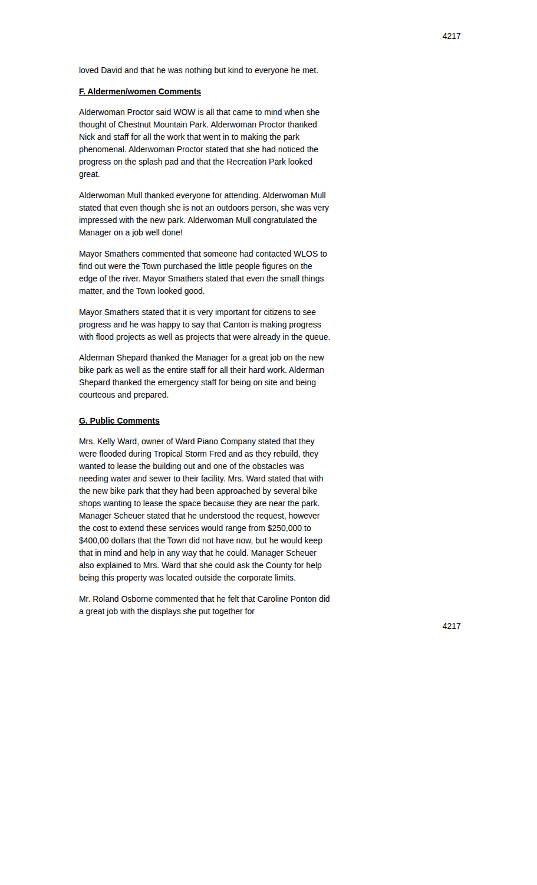4217
loved David and that he was nothing but kind to everyone he met.
F. Aldermen/women Comments
Alderwoman Proctor said WOW is all that came to mind when she thought of Chestnut Mountain Park. Alderwoman Proctor thanked Nick and staff for all the work that went in to making the park phenomenal. Alderwoman Proctor stated that she had noticed the progress on the splash pad and that the Recreation Park looked great.
Alderwoman Mull thanked everyone for attending. Alderwoman Mull stated that even though she is not an outdoors person, she was very impressed with the new park. Alderwoman Mull congratulated the Manager on a job well done!
Mayor Smathers commented that someone had contacted WLOS to find out were the Town purchased the little people figures on the edge of the river. Mayor Smathers stated that even the small things matter, and the Town looked good.
Mayor Smathers stated that it is very important for citizens to see progress and he was happy to say that Canton is making progress with flood projects as well as projects that were already in the queue.
Alderman Shepard thanked the Manager for a great job on the new bike park as well as the entire staff for all their hard work. Alderman Shepard thanked the emergency staff for being on site and being courteous and prepared.
G. Public Comments
Mrs. Kelly Ward, owner of Ward Piano Company stated that they were flooded during Tropical Storm Fred and as they rebuild, they wanted to lease the building out and one of the obstacles was needing water and sewer to their facility. Mrs. Ward stated that with the new bike park that they had been approached by several bike shops wanting to lease the space because they are near the park. Manager Scheuer stated that he understood the request, however the cost to extend these services would range from $250,000 to $400,00 dollars that the Town did not have now, but he would keep that in mind and help in any way that he could. Manager Scheuer also explained to Mrs. Ward that she could ask the County for help being this property was located outside the corporate limits.
Mr. Roland Osborne commented that he felt that Caroline Ponton did a great job with the displays she put together for
4217